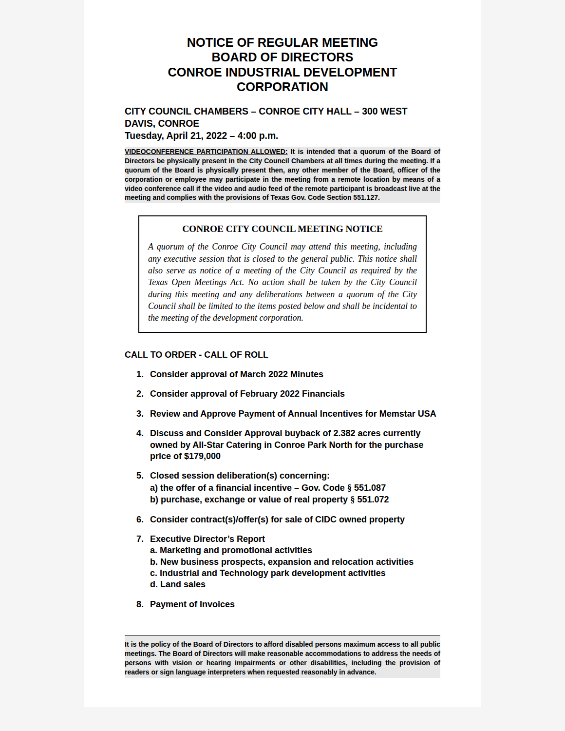NOTICE OF REGULAR MEETING
BOARD OF DIRECTORS
CONROE INDUSTRIAL DEVELOPMENT CORPORATION
CITY COUNCIL CHAMBERS – CONROE CITY HALL – 300 WEST DAVIS, CONROE
Tuesday, April 21, 2022 – 4:00 p.m.
VIDEOCONFERENCE PARTICIPATION ALLOWED: It is intended that a quorum of the Board of Directors be physically present in the City Council Chambers at all times during the meeting. If a quorum of the Board is physically present then, any other member of the Board, officer of the corporation or employee may participate in the meeting from a remote location by means of a video conference call if the video and audio feed of the remote participant is broadcast live at the meeting and complies with the provisions of Texas Gov. Code Section 551.127.
CONROE CITY COUNCIL MEETING NOTICE
A quorum of the Conroe City Council may attend this meeting, including any executive session that is closed to the general public. This notice shall also serve as notice of a meeting of the City Council as required by the Texas Open Meetings Act. No action shall be taken by the City Council during this meeting and any deliberations between a quorum of the City Council shall be limited to the items posted below and shall be incidental to the meeting of the development corporation.
CALL TO ORDER - CALL OF ROLL
Consider approval of March 2022 Minutes
Consider approval of February 2022 Financials
Review and Approve Payment of Annual Incentives for Memstar USA
Discuss and Consider Approval buyback of 2.382 acres currently owned by All-Star Catering in Conroe Park North for the purchase price of $179,000
Closed session deliberation(s) concerning:
a) the offer of a financial incentive – Gov. Code § 551.087
b) purchase, exchange or value of real property § 551.072
Consider contract(s)/offer(s) for sale of CIDC owned property
Executive Director’s Report
a. Marketing and promotional activities
b. New business prospects, expansion and relocation activities
c. Industrial and Technology park development activities
d. Land sales
Payment of Invoices
It is the policy of the Board of Directors to afford disabled persons maximum access to all public meetings. The Board of Directors will make reasonable accommodations to address the needs of persons with vision or hearing impairments or other disabilities, including the provision of readers or sign language interpreters when requested reasonably in advance.